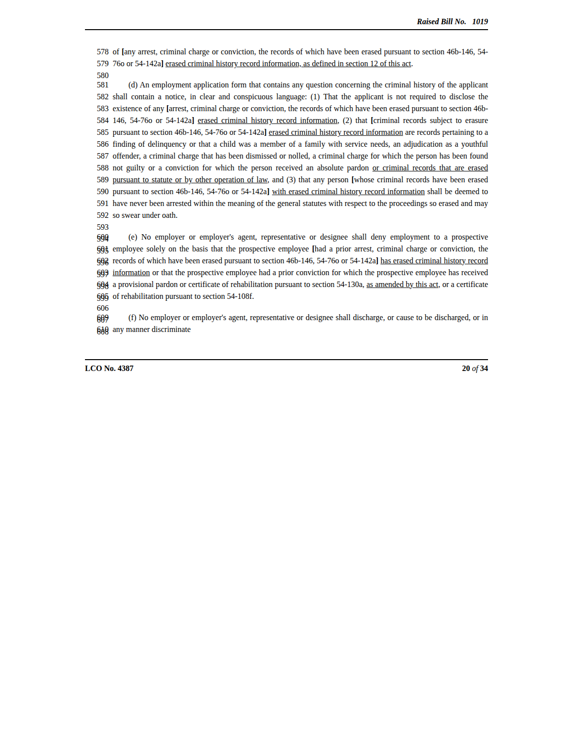Raised Bill No. 1019
578 579 580 of [any arrest, criminal charge or conviction, the records of which have been erased pursuant to section 46b-146, 54-76o or 54-142a] erased criminal history record information, as defined in section 12 of this act.
581 582 583 584 585 586 587 588 589 590 591 592 593 594 595 596 597 598 599 (d) An employment application form that contains any question concerning the criminal history of the applicant shall contain a notice, in clear and conspicuous language: (1) That the applicant is not required to disclose the existence of any [arrest, criminal charge or conviction, the records of which have been erased pursuant to section 46b-146, 54-76o or 54-142a] erased criminal history record information, (2) that [criminal records subject to erasure pursuant to section 46b-146, 54-76o or 54-142a] erased criminal history record information are records pertaining to a finding of delinquency or that a child was a member of a family with service needs, an adjudication as a youthful offender, a criminal charge that has been dismissed or nolled, a criminal charge for which the person has been found not guilty or a conviction for which the person received an absolute pardon or criminal records that are erased pursuant to statute or by other operation of law, and (3) that any person [whose criminal records have been erased pursuant to section 46b-146, 54-76o or 54-142a] with erased criminal history record information shall be deemed to have never been arrested within the meaning of the general statutes with respect to the proceedings so erased and may so swear under oath.
600 601 602 603 604 605 606 607 608 (e) No employer or employer's agent, representative or designee shall deny employment to a prospective employee solely on the basis that the prospective employee [had a prior arrest, criminal charge or conviction, the records of which have been erased pursuant to section 46b-146, 54-76o or 54-142a] has erased criminal history record information or that the prospective employee had a prior conviction for which the prospective employee has received a provisional pardon or certificate of rehabilitation pursuant to section 54-130a, as amended by this act, or a certificate of rehabilitation pursuant to section 54-108f.
609 610 (f) No employer or employer's agent, representative or designee shall discharge, or cause to be discharged, or in any manner discriminate
LCO No. 4387 20 of 34